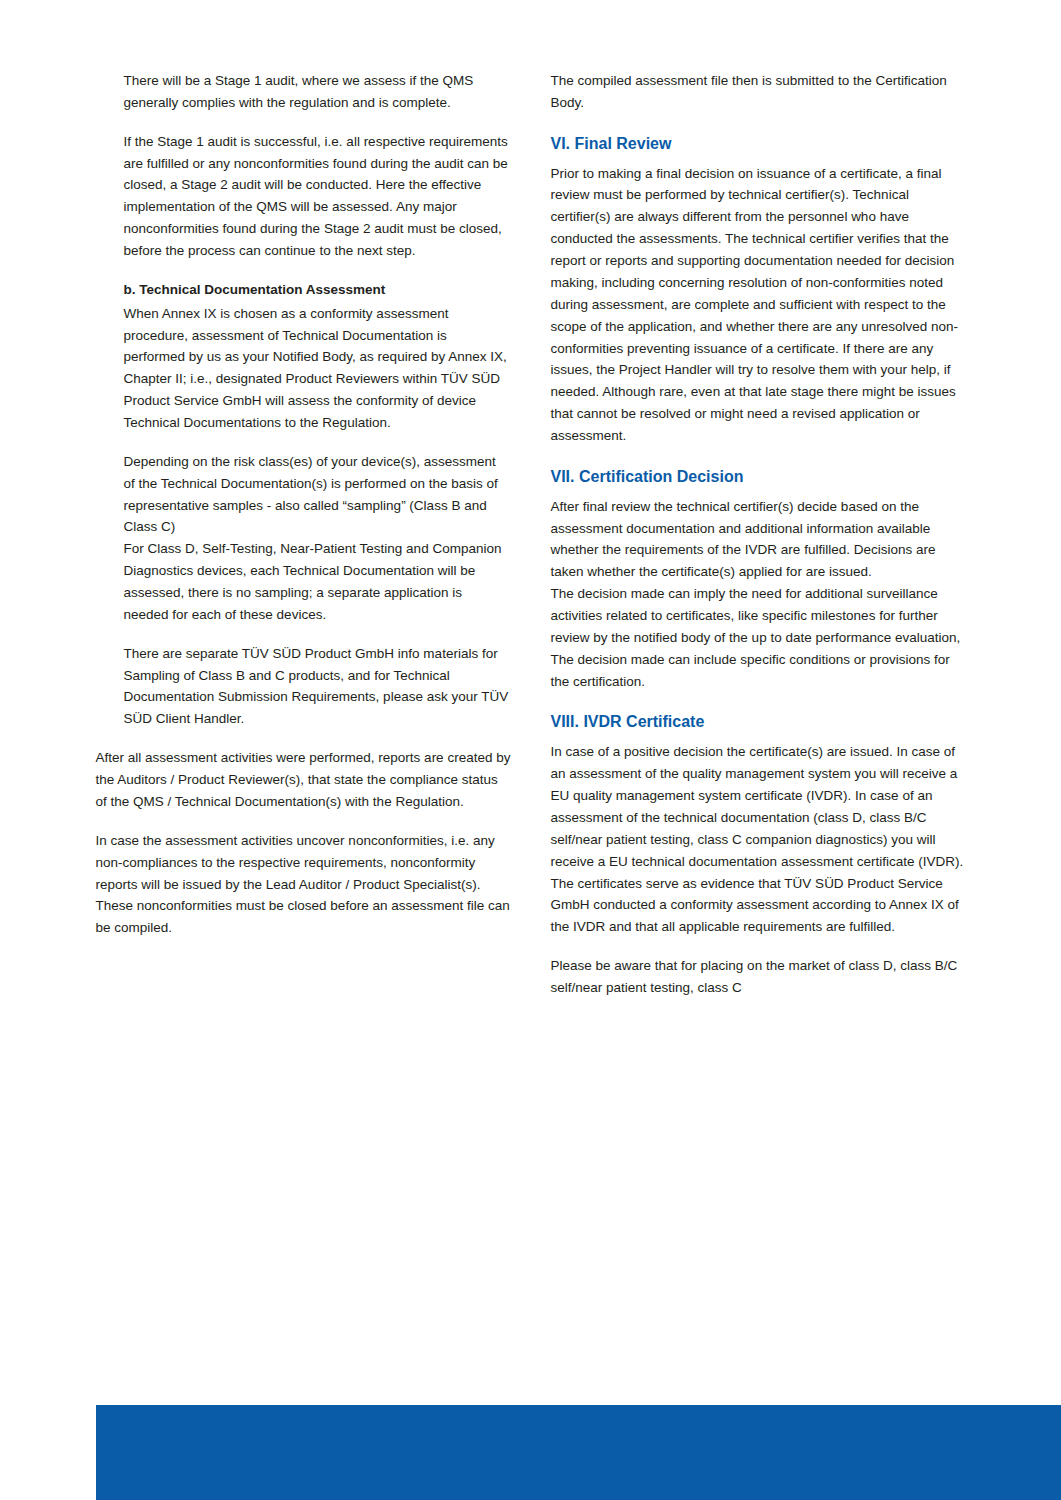There will be a Stage 1 audit, where we assess if the QMS generally complies with the regulation and is complete.
If the Stage 1 audit is successful, i.e. all respective requirements are fulfilled or any nonconformities found during the audit can be closed, a Stage 2 audit will be conducted. Here the effective implementation of the QMS will be assessed. Any major nonconformities found during the Stage 2 audit must be closed, before the process can continue to the next step.
b. Technical Documentation Assessment
When Annex IX is chosen as a conformity assessment procedure, assessment of Technical Documentation is performed by us as your Notified Body, as required by Annex IX, Chapter II; i.e., designated Product Reviewers within TÜV SÜD Product Service GmbH will assess the conformity of device Technical Documentations to the Regulation.
Depending on the risk class(es) of your device(s), assessment of the Technical Documentation(s) is performed on the basis of representative samples - also called “sampling” (Class B and Class C)
For Class D, Self-Testing, Near-Patient Testing and Companion Diagnostics devices, each Technical Documentation will be assessed, there is no sampling; a separate application is needed for each of these devices.
There are separate TÜV SÜD Product GmbH info materials for Sampling of Class B and C products, and for Technical Documentation Submission Requirements, please ask your TÜV SÜD Client Handler.
After all assessment activities were performed, reports are created by the Auditors / Product Reviewer(s), that state the compliance status of the QMS / Technical Documentation(s) with the Regulation.
In case the assessment activities uncover nonconformities, i.e. any non-compliances to the respective requirements, nonconformity reports will be issued by the Lead Auditor / Product Specialist(s). These nonconformities must be closed before an assessment file can be compiled.
The compiled assessment file then is submitted to the Certification Body.
VI. Final Review
Prior to making a final decision on issuance of a certificate, a final review must be performed by technical certifier(s). Technical certifier(s) are always different from the personnel who have conducted the assessments. The technical certifier verifies that the report or reports and supporting documentation needed for decision making, including concerning resolution of non-conformities noted during assessment, are complete and sufficient with respect to the scope of the application, and whether there are any unresolved non-conformities preventing issuance of a certificate. If there are any issues, the Project Handler will try to resolve them with your help, if needed. Although rare, even at that late stage there might be issues that cannot be resolved or might need a revised application or assessment.
VII. Certification Decision
After final review the technical certifier(s) decide based on the assessment documentation and additional information available whether the requirements of the IVDR are fulfilled. Decisions are taken whether the certificate(s) applied for are issued.
The decision made can imply the need for additional surveillance activities related to certificates, like specific milestones for further review by the notified body of the up to date performance evaluation,
The decision made can include specific conditions or provisions for the certification.
VIII. IVDR Certificate
In case of a positive decision the certificate(s) are issued. In case of an assessment of the quality management system you will receive a EU quality management system certificate (IVDR). In case of an assessment of the technical documentation (class D, class B/C self/near patient testing, class C companion diagnostics) you will receive a EU technical documentation assessment certificate (IVDR).
The certificates serve as evidence that TÜV SÜD Product Service GmbH conducted a conformity assessment according to Annex IX of the IVDR and that all applicable requirements are fulfilled.
Please be aware that for placing on the market of class D, class B/C self/near patient testing, class C